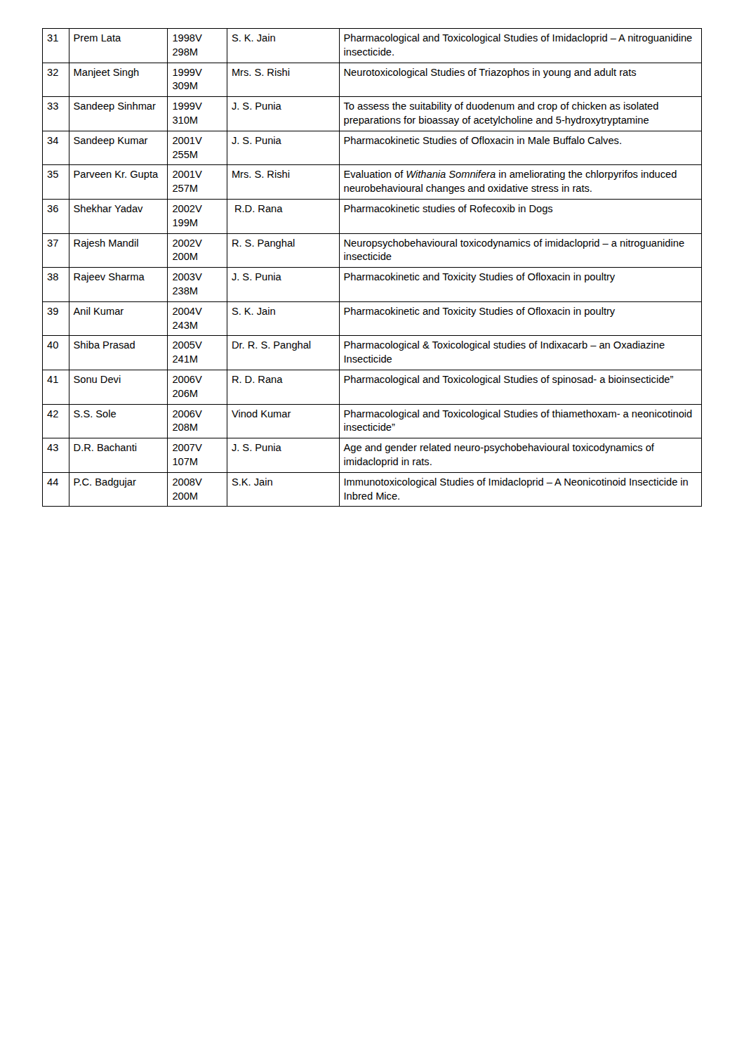| 31 | Prem Lata | 1998V 298M | S. K. Jain | Pharmacological and Toxicological Studies of Imidacloprid – A nitroguanidine insecticide. |
| 32 | Manjeet Singh | 1999V 309M | Mrs. S. Rishi | Neurotoxicological Studies of Triazophos in young and adult rats |
| 33 | Sandeep Sinhmar | 1999V 310M | J. S. Punia | To assess the suitability of duodenum and crop of chicken as isolated preparations for bioassay of acetylcholine and 5-hydroxytryptamine |
| 34 | Sandeep Kumar | 2001V 255M | J. S. Punia | Pharmacokinetic Studies of Ofloxacin in Male Buffalo Calves. |
| 35 | Parveen Kr. Gupta | 2001V 257M | Mrs. S. Rishi | Evaluation of Withania Somnifera in ameliorating the chlorpyrifos induced neurobehavioural changes and oxidative stress in rats. |
| 36 | Shekhar Yadav | 2002V 199M | R.D. Rana | Pharmacokinetic studies of Rofecoxib in Dogs |
| 37 | Rajesh Mandil | 2002V 200M | R. S. Panghal | Neuropsychobehavioural toxicodynamics of imidacloprid – a nitroguanidine insecticide |
| 38 | Rajeev Sharma | 2003V 238M | J. S. Punia | Pharmacokinetic and Toxicity Studies of Ofloxacin in poultry |
| 39 | Anil Kumar | 2004V 243M | S. K. Jain | Pharmacokinetic and Toxicity Studies of Ofloxacin in poultry |
| 40 | Shiba Prasad | 2005V 241M | Dr. R. S. Panghal | Pharmacological & Toxicological studies of Indixacarb – an Oxadiazine Insecticide |
| 41 | Sonu Devi | 2006V 206M | R. D. Rana | Pharmacological and Toxicological Studies of spinosad- a bioinsecticide” |
| 42 | S.S. Sole | 2006V 208M | Vinod Kumar | Pharmacological and Toxicological Studies of thiamethoxam- a neonicotinoid insecticide” |
| 43 | D.R. Bachanti | 2007V 107M | J. S. Punia | Age and gender related neuro-psychobehavioural toxicodynamics of imidacloprid in rats. |
| 44 | P.C. Badgujar | 2008V 200M | S.K. Jain | Immunotoxicological Studies of Imidacloprid – A Neonicotinoid Insecticide in Inbred Mice. |